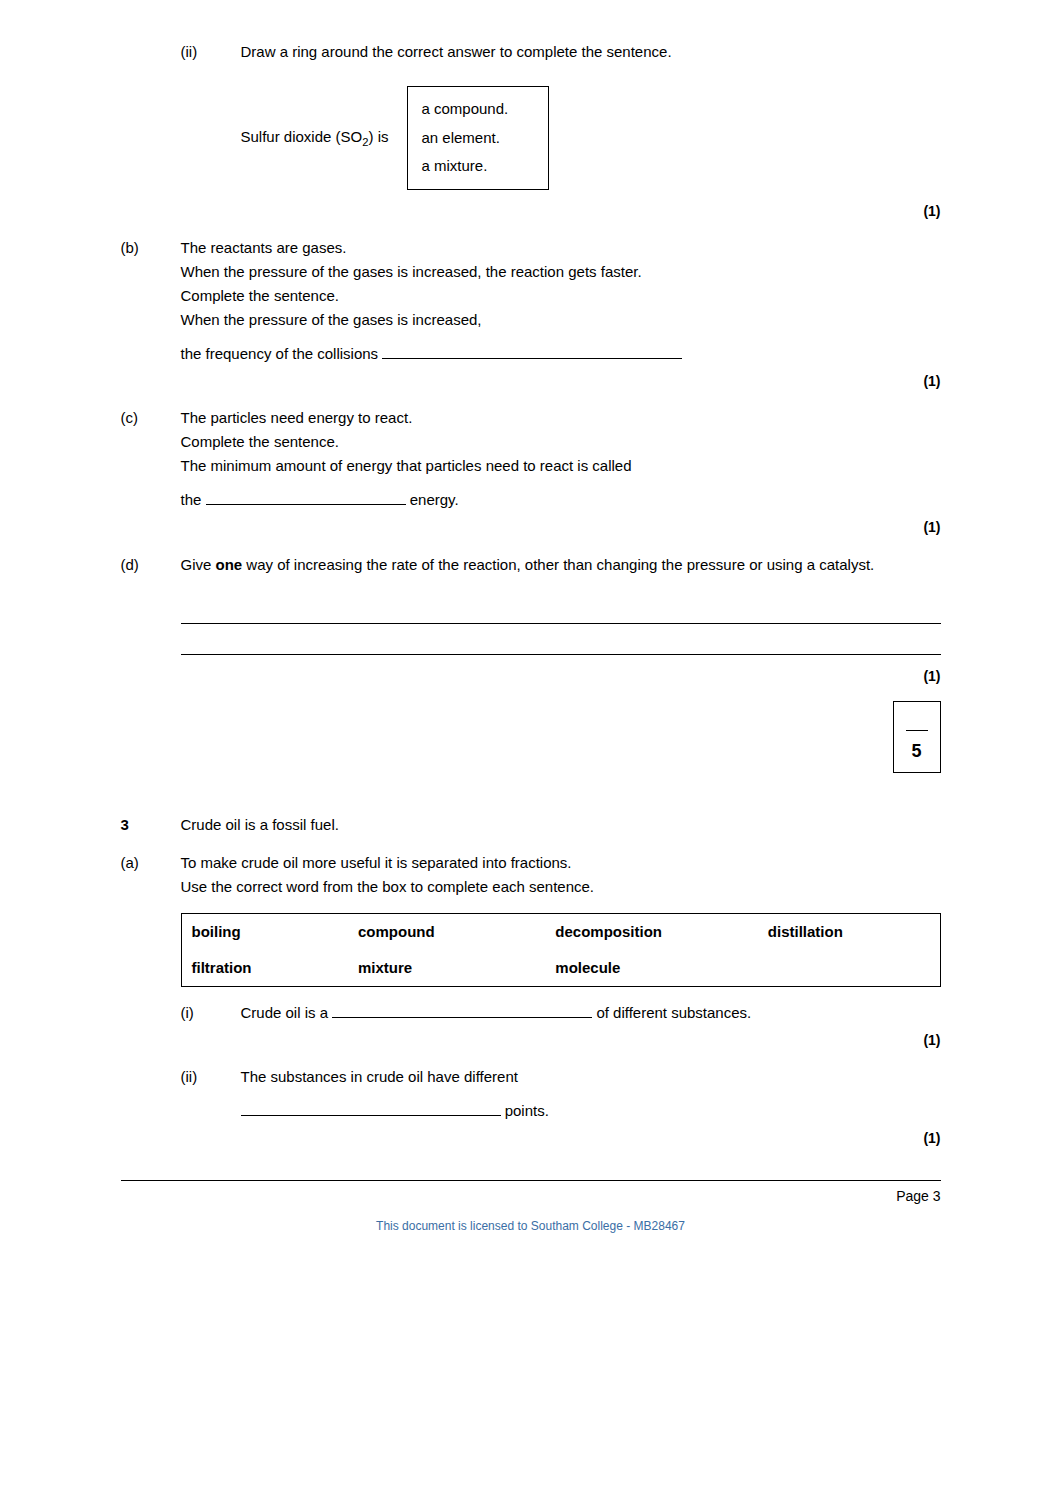(ii)
Draw a ring around the correct answer to complete the sentence.
Sulfur dioxide (SO2) is
a compound.
an element.
a mixture.
(1)
(b)
The reactants are gases.
When the pressure of the gases is increased, the reaction gets faster.
Complete the sentence.
When the pressure of the gases is increased,
the frequency of the collisions
(1)
(c)
The particles need energy to react.
Complete the sentence.
The minimum amount of energy that particles need to react is called
the energy.
(1)
(d)
Give one way of increasing the rate of the reaction, other than changing the pressure or using a catalyst.
(1)
5
3
Crude oil is a fossil fuel.
(a)
To make crude oil more useful it is separated into fractions.
Use the correct word from the box to complete each sentence.
| boiling | compound | decomposition | distillation |
| filtration | mixture | molecule | |
(i)
Crude oil is a of different substances.
(1)
(ii)
The substances in crude oil have different
points.
(1)
Page 3
This document is licensed to Southam College - MB28467